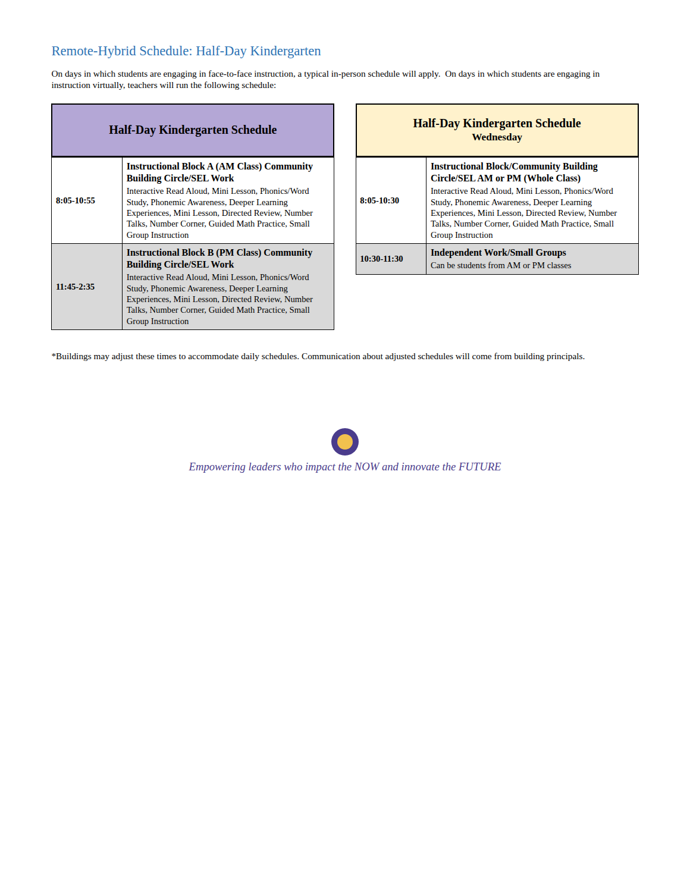Remote-Hybrid Schedule: Half-Day Kindergarten
On days in which students are engaging in face-to-face instruction, a typical in-person schedule will apply. On days in which students are engaging in instruction virtually, teachers will run the following schedule:
| Half-Day Kindergarten Schedule |
| 8:05-10:55 | Instructional Block A (AM Class) Community Building Circle/SEL Work Interactive Read Aloud, Mini Lesson, Phonics/Word Study, Phonemic Awareness, Deeper Learning Experiences, Mini Lesson, Directed Review, Number Talks, Number Corner, Guided Math Practice, Small Group Instruction |
| 11:45-2:35 | Instructional Block B (PM Class) Community Building Circle/SEL Work Interactive Read Aloud, Mini Lesson, Phonics/Word Study, Phonemic Awareness, Deeper Learning Experiences, Mini Lesson, Directed Review, Number Talks, Number Corner, Guided Math Practice, Small Group Instruction |
| Half-Day Kindergarten Schedule Wednesday |
| 8:05-10:30 | Instructional Block/Community Building Circle/SEL AM or PM (Whole Class) Interactive Read Aloud, Mini Lesson, Phonics/Word Study, Phonemic Awareness, Deeper Learning Experiences, Mini Lesson, Directed Review, Number Talks, Number Corner, Guided Math Practice, Small Group Instruction |
| 10:30-11:30 | Independent Work/Small Groups Can be students from AM or PM classes |
*Buildings may adjust these times to accommodate daily schedules. Communication about adjusted schedules will come from building principals.
Empowering leaders who impact the NOW and innovate the FUTURE